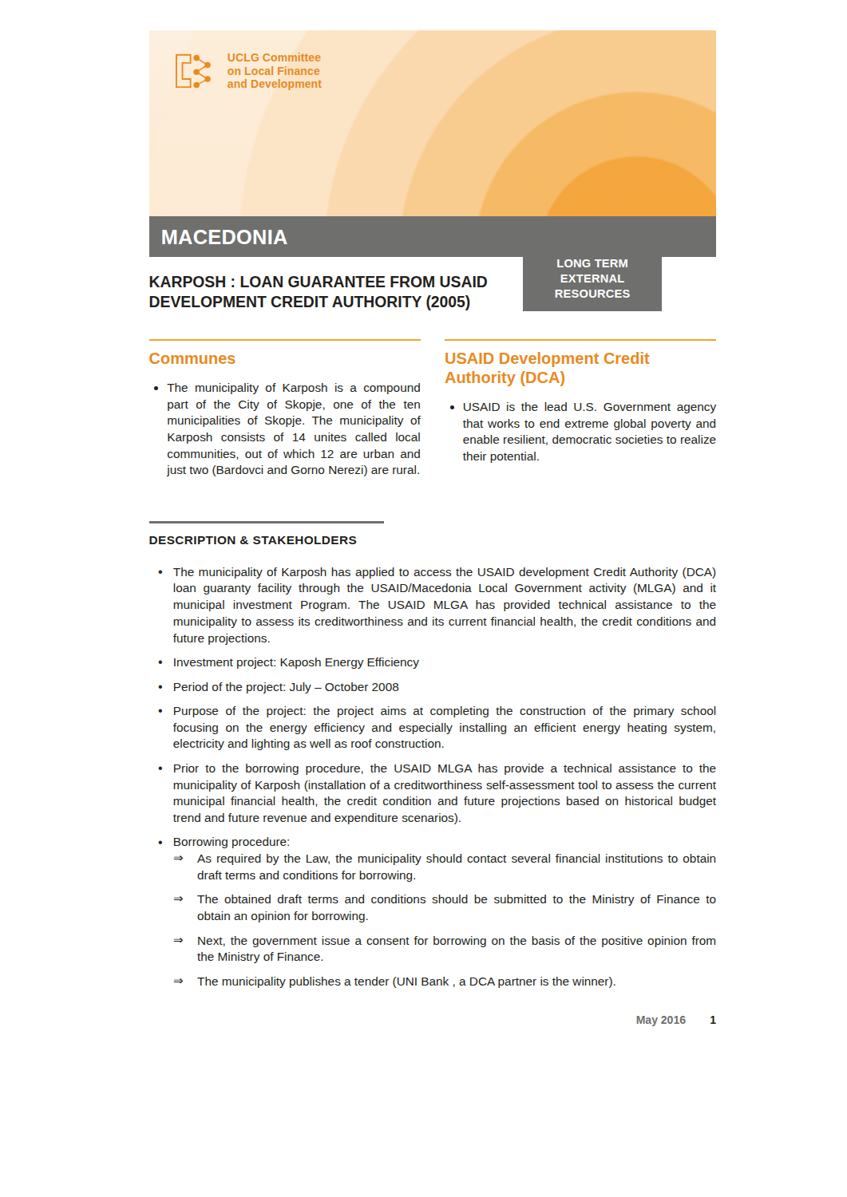UCLG Committee
on Local Finance
and Development
MACEDONIA
Karposh : Loan guarantee from USAID Development Credit Authority (2005)
LONG TERM
EXTERNAL
RESOURCES
Communes
The municipality of Karposh is a compound part of the City of Skopje, one of the ten municipalities of Skopje. The municipality of Karposh consists of 14 unites called local communities, out of which 12 are urban and just two (Bardovci and Gorno Nerezi) are rural.
USAID Development Credit Authority (DCA)
USAID is the lead U.S. Government agency that works to end extreme global poverty and enable resilient, democratic societies to realize their potential.
DESCRIPTION & STAKEHOLDERS
The municipality of Karposh has applied to access the USAID development Credit Authority (DCA) loan guaranty facility through the USAID/Macedonia Local Government activity (MLGA) and it municipal investment Program. The USAID MLGA has provided technical assistance to the municipality to assess its creditworthiness and its current financial health, the credit conditions and future projections.
Investment project: Kaposh Energy Efficiency
Period of the project: July – October 2008
Purpose of the project: the project aims at completing the construction of the primary school focusing on the energy efficiency and especially installing an efficient energy heating system, electricity and lighting as well as roof construction.
Prior to the borrowing procedure, the USAID MLGA has provide a technical assistance to the municipality of Karposh (installation of a creditworthiness self-assessment tool to assess the current municipal financial health, the credit condition and future projections based on historical budget trend and future revenue and expenditure scenarios).
Borrowing procedure:
As required by the Law, the municipality should contact several financial institutions to obtain draft terms and conditions for borrowing.
The obtained draft terms and conditions should be submitted to the Ministry of Finance to obtain an opinion for borrowing.
Next, the government issue a consent for borrowing on the basis of the positive opinion from the Ministry of Finance.
The municipality publishes a tender (UNI Bank , a DCA partner is the winner).
May 2016 1